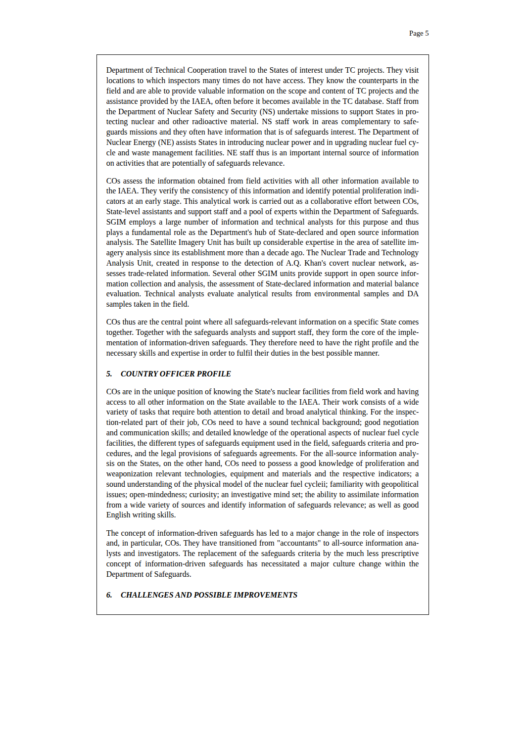Page 5
Department of Technical Cooperation travel to the States of interest under TC projects. They visit locations to which inspectors many times do not have access. They know the counterparts in the field and are able to provide valuable information on the scope and content of TC projects and the assistance provided by the IAEA, often before it becomes available in the TC database. Staff from the Department of Nuclear Safety and Security (NS) undertake missions to support States in protecting nuclear and other radioactive material. NS staff work in areas complementary to safeguards missions and they often have information that is of safeguards interest. The Department of Nuclear Energy (NE) assists States in introducing nuclear power and in upgrading nuclear fuel cycle and waste management facilities. NE staff thus is an important internal source of information on activities that are potentially of safeguards relevance.
COs assess the information obtained from field activities with all other information available to the IAEA. They verify the consistency of this information and identify potential proliferation indicators at an early stage. This analytical work is carried out as a collaborative effort between COs, State-level assistants and support staff and a pool of experts within the Department of Safeguards. SGIM employs a large number of information and technical analysts for this purpose and thus plays a fundamental role as the Department's hub of State-declared and open source information analysis. The Satellite Imagery Unit has built up considerable expertise in the area of satellite imagery analysis since its establishment more than a decade ago. The Nuclear Trade and Technology Analysis Unit, created in response to the detection of A.Q. Khan's covert nuclear network, assesses trade-related information. Several other SGIM units provide support in open source information collection and analysis, the assessment of State-declared information and material balance evaluation. Technical analysts evaluate analytical results from environmental samples and DA samples taken in the field.
COs thus are the central point where all safeguards-relevant information on a specific State comes together. Together with the safeguards analysts and support staff, they form the core of the implementation of information-driven safeguards. They therefore need to have the right profile and the necessary skills and expertise in order to fulfil their duties in the best possible manner.
5. Country Officer Profile
COs are in the unique position of knowing the State's nuclear facilities from field work and having access to all other information on the State available to the IAEA. Their work consists of a wide variety of tasks that require both attention to detail and broad analytical thinking. For the inspection-related part of their job, COs need to have a sound technical background; good negotiation and communication skills; and detailed knowledge of the operational aspects of nuclear fuel cycle facilities, the different types of safeguards equipment used in the field, safeguards criteria and procedures, and the legal provisions of safeguards agreements. For the all-source information analysis on the States, on the other hand, COs need to possess a good knowledge of proliferation and weaponization relevant technologies, equipment and materials and the respective indicators; a sound understanding of the physical model of the nuclear fuel cycleii; familiarity with geopolitical issues; open-mindedness; curiosity; an investigative mind set; the ability to assimilate information from a wide variety of sources and identify information of safeguards relevance; as well as good English writing skills.
The concept of information-driven safeguards has led to a major change in the role of inspectors and, in particular, COs. They have transitioned from "accountants" to all-source information analysts and investigators. The replacement of the safeguards criteria by the much less prescriptive concept of information-driven safeguards has necessitated a major culture change within the Department of Safeguards.
6. Challenges and Possible Improvements